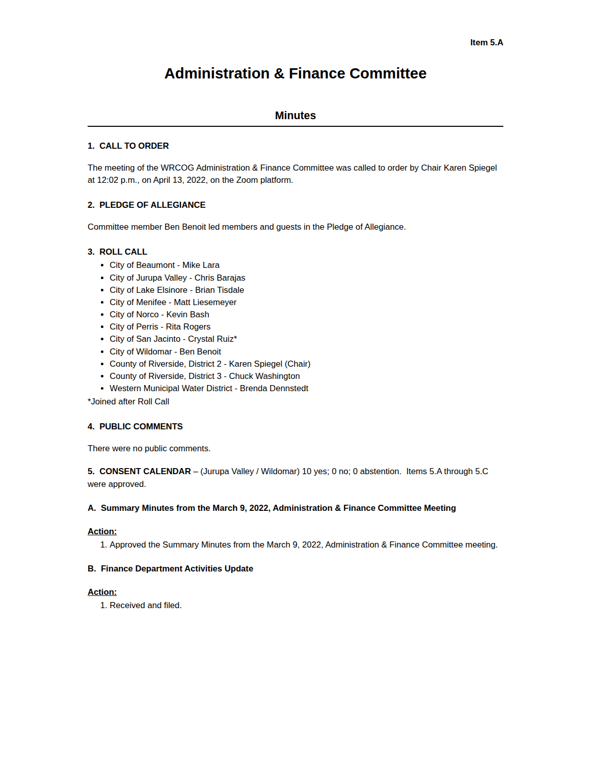Item 5.A
Administration & Finance Committee
Minutes
1. CALL TO ORDER
The meeting of the WRCOG Administration & Finance Committee was called to order by Chair Karen Spiegel at 12:02 p.m., on April 13, 2022, on the Zoom platform.
2. PLEDGE OF ALLEGIANCE
Committee member Ben Benoit led members and guests in the Pledge of Allegiance.
3. ROLL CALL
City of Beaumont - Mike Lara
City of Jurupa Valley - Chris Barajas
City of Lake Elsinore - Brian Tisdale
City of Menifee - Matt Liesemeyer
City of Norco - Kevin Bash
City of Perris - Rita Rogers
City of San Jacinto - Crystal Ruiz*
City of Wildomar - Ben Benoit
County of Riverside, District 2 - Karen Spiegel (Chair)
County of Riverside, District 3 - Chuck Washington
Western Municipal Water District - Brenda Dennstedt
*Joined after Roll Call
4. PUBLIC COMMENTS
There were no public comments.
5. CONSENT CALENDAR – (Jurupa Valley / Wildomar) 10 yes; 0 no; 0 abstention. Items 5.A through 5.C were approved.
A. Summary Minutes from the March 9, 2022, Administration & Finance Committee Meeting
Action:
Approved the Summary Minutes from the March 9, 2022, Administration & Finance Committee meeting.
B. Finance Department Activities Update
Action:
Received and filed.